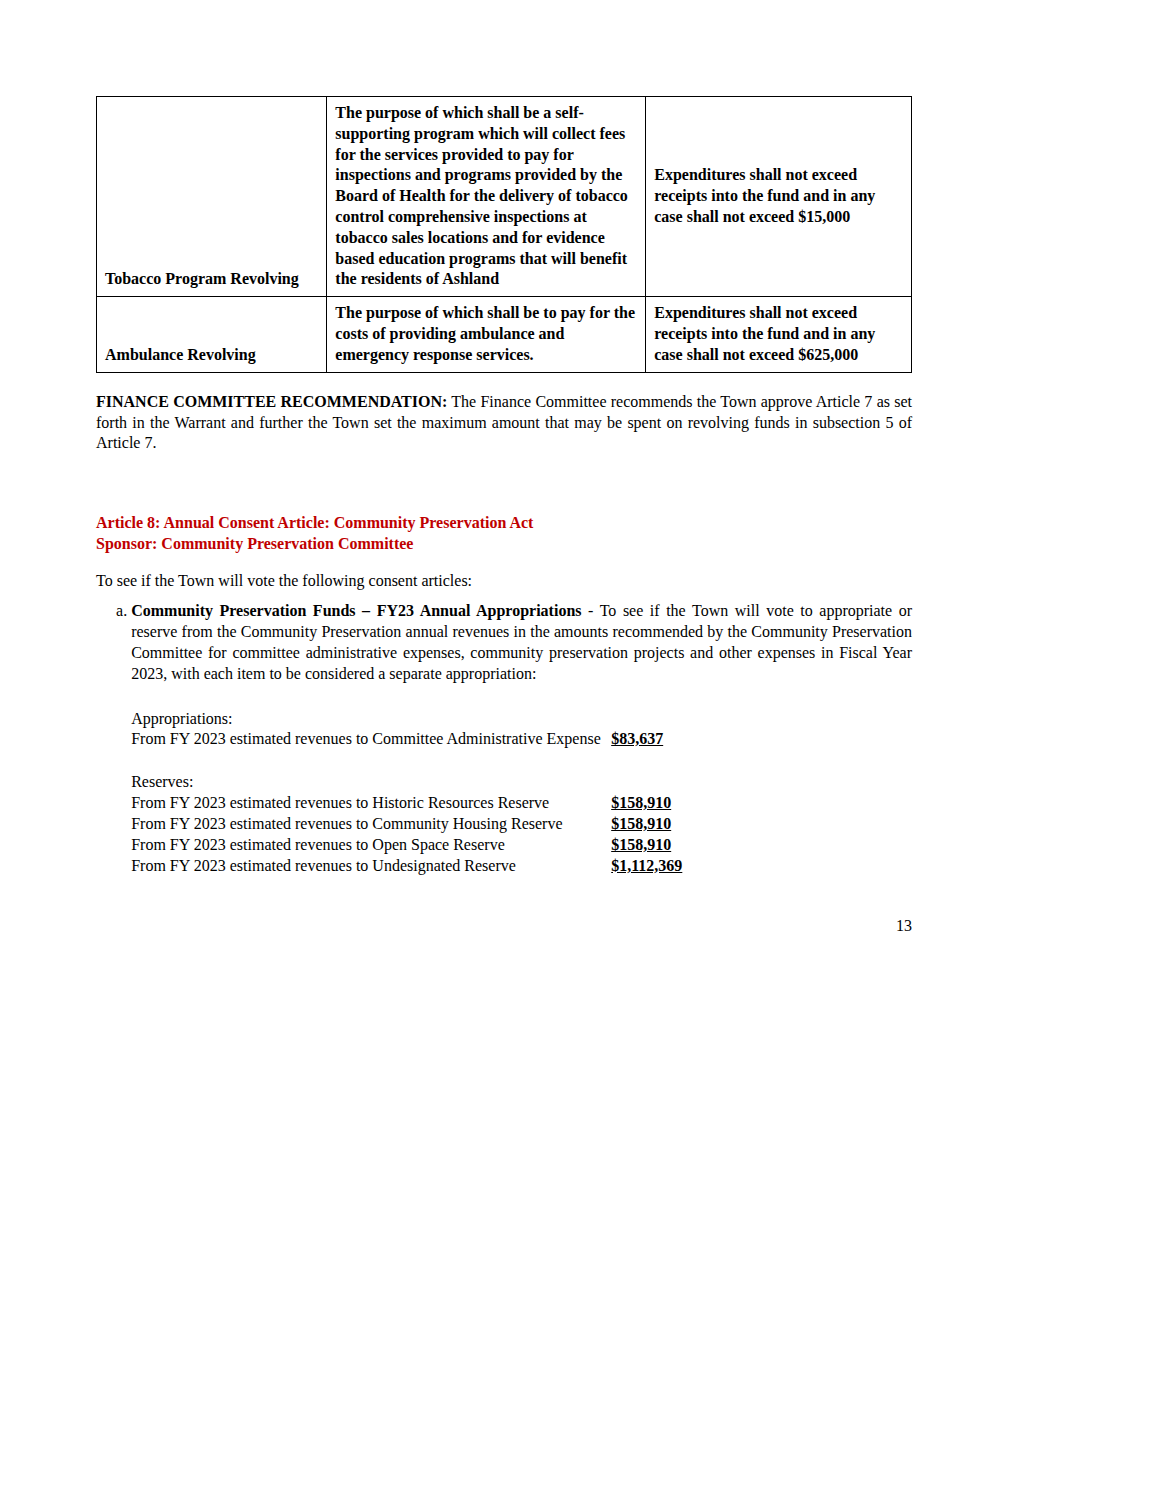| Tobacco Program Revolving | The purpose of which shall be a self-supporting program which will collect fees for the services provided to pay for inspections and programs provided by the Board of Health for the delivery of tobacco control comprehensive inspections at tobacco sales locations and for evidence based education programs that will benefit the residents of Ashland | Expenditures shall not exceed receipts into the fund and in any case shall not exceed $15,000 |
| Ambulance Revolving | The purpose of which shall be to pay for the costs of providing ambulance and emergency response services. | Expenditures shall not exceed receipts into the fund and in any case shall not exceed $625,000 |
FINANCE COMMITTEE RECOMMENDATION: The Finance Committee recommends the Town approve Article 7 as set forth in the Warrant and further the Town set the maximum amount that may be spent on revolving funds in subsection 5 of Article 7.
Article 8: Annual Consent Article: Community Preservation Act
Sponsor: Community Preservation Committee
To see if the Town will vote the following consent articles:
Community Preservation Funds – FY23 Annual Appropriations - To see if the Town will vote to appropriate or reserve from the Community Preservation annual revenues in the amounts recommended by the Community Preservation Committee for committee administrative expenses, community preservation projects and other expenses in Fiscal Year 2023, with each item to be considered a separate appropriation:
Appropriations:
From FY 2023 estimated revenues to Committee Administrative Expense$83,637
Reserves:
From FY 2023 estimated revenues to Historic Resources Reserve$158,910
From FY 2023 estimated revenues to Community Housing Reserve$158,910
From FY 2023 estimated revenues to Open Space Reserve$158,910
From FY 2023 estimated revenues to Undesignated Reserve$1,112,369
13